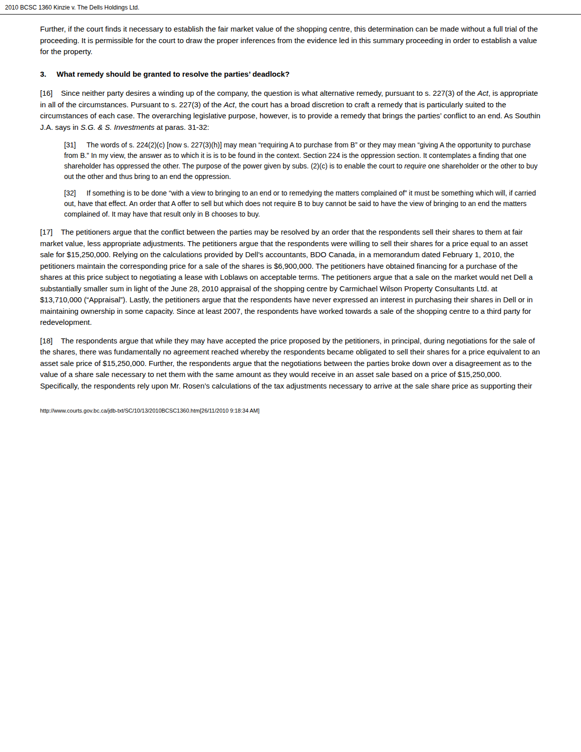2010 BCSC 1360 Kinzie v. The Dells Holdings Ltd.
Further, if the court finds it necessary to establish the fair market value of the shopping centre, this determination can be made without a full trial of the proceeding. It is permissible for the court to draw the proper inferences from the evidence led in this summary proceeding in order to establish a value for the property.
3. What remedy should be granted to resolve the parties’ deadlock?
[16] Since neither party desires a winding up of the company, the question is what alternative remedy, pursuant to s. 227(3) of the Act, is appropriate in all of the circumstances. Pursuant to s. 227(3) of the Act, the court has a broad discretion to craft a remedy that is particularly suited to the circumstances of each case. The overarching legislative purpose, however, is to provide a remedy that brings the parties’ conflict to an end. As Southin J.A. says in S.G. & S. Investments at paras. 31-32:
[31] The words of s. 224(2)(c) [now s. 227(3)(h)] may mean “requiring A to purchase from B” or they may mean “giving A the opportunity to purchase from B.” In my view, the answer as to which it is is to be found in the context. Section 224 is the oppression section. It contemplates a finding that one shareholder has oppressed the other. The purpose of the power given by subs. (2)(c) is to enable the court to require one shareholder or the other to buy out the other and thus bring to an end the oppression.
[32] If something is to be done “with a view to bringing to an end or to remedying the matters complained of” it must be something which will, if carried out, have that effect. An order that A offer to sell but which does not require B to buy cannot be said to have the view of bringing to an end the matters complained of. It may have that result only in B chooses to buy.
[17] The petitioners argue that the conflict between the parties may be resolved by an order that the respondents sell their shares to them at fair market value, less appropriate adjustments. The petitioners argue that the respondents were willing to sell their shares for a price equal to an asset sale for $15,250,000. Relying on the calculations provided by Dell’s accountants, BDO Canada, in a memorandum dated February 1, 2010, the petitioners maintain the corresponding price for a sale of the shares is $6,900,000. The petitioners have obtained financing for a purchase of the shares at this price subject to negotiating a lease with Loblaws on acceptable terms. The petitioners argue that a sale on the market would net Dell a substantially smaller sum in light of the June 28, 2010 appraisal of the shopping centre by Carmichael Wilson Property Consultants Ltd. at $13,710,000 (“Appraisal”). Lastly, the petitioners argue that the respondents have never expressed an interest in purchasing their shares in Dell or in maintaining ownership in some capacity. Since at least 2007, the respondents have worked towards a sale of the shopping centre to a third party for redevelopment.
[18] The respondents argue that while they may have accepted the price proposed by the petitioners, in principal, during negotiations for the sale of the shares, there was fundamentally no agreement reached whereby the respondents became obligated to sell their shares for a price equivalent to an asset sale price of $15,250,000. Further, the respondents argue that the negotiations between the parties broke down over a disagreement as to the value of a share sale necessary to net them with the same amount as they would receive in an asset sale based on a price of $15,250,000. Specifically, the respondents rely upon Mr. Rosen’s calculations of the tax adjustments necessary to arrive at the sale share price as supporting their
http://www.courts.gov.bc.ca/jdb-txt/SC/10/13/2010BCSC1360.htm[26/11/2010 9:18:34 AM]